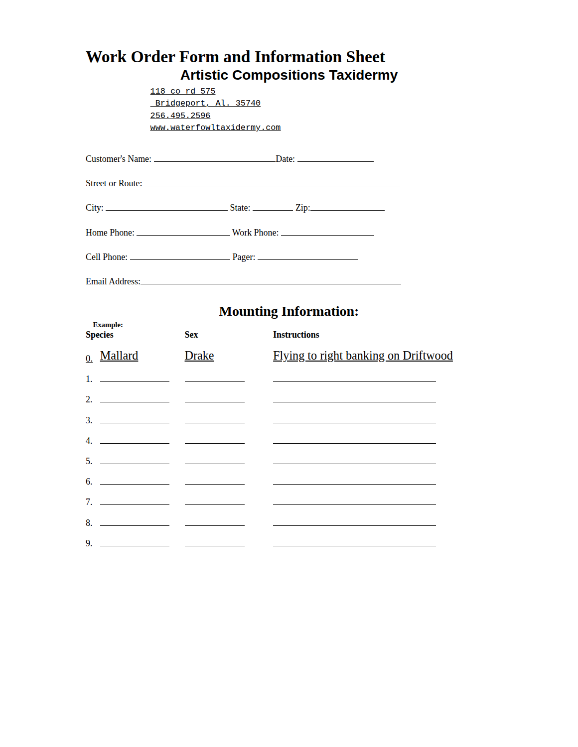Work Order Form and Information Sheet
Artistic Compositions Taxidermy
118 co rd 575
Bridgeport, Al. 35740
256.495.2596
www.waterfowltaxidermy.com
Customer's Name: Date:
Street or Route:
City: State: Zip:
Home Phone: Work Phone:
Cell Phone: Pager:
Email Address:
Mounting Information:
Example:
| Species | Sex | Instructions |
| --- | --- | --- |
| 0. | Mallard | Drake | Flying to right banking on Driftwood |
| 1. | | | |
| 2. | | | |
| 3. | | | |
| 4. | | | |
| 5. | | | |
| 6. | | | |
| 7. | | | |
| 8. | | | |
| 9. | | | |